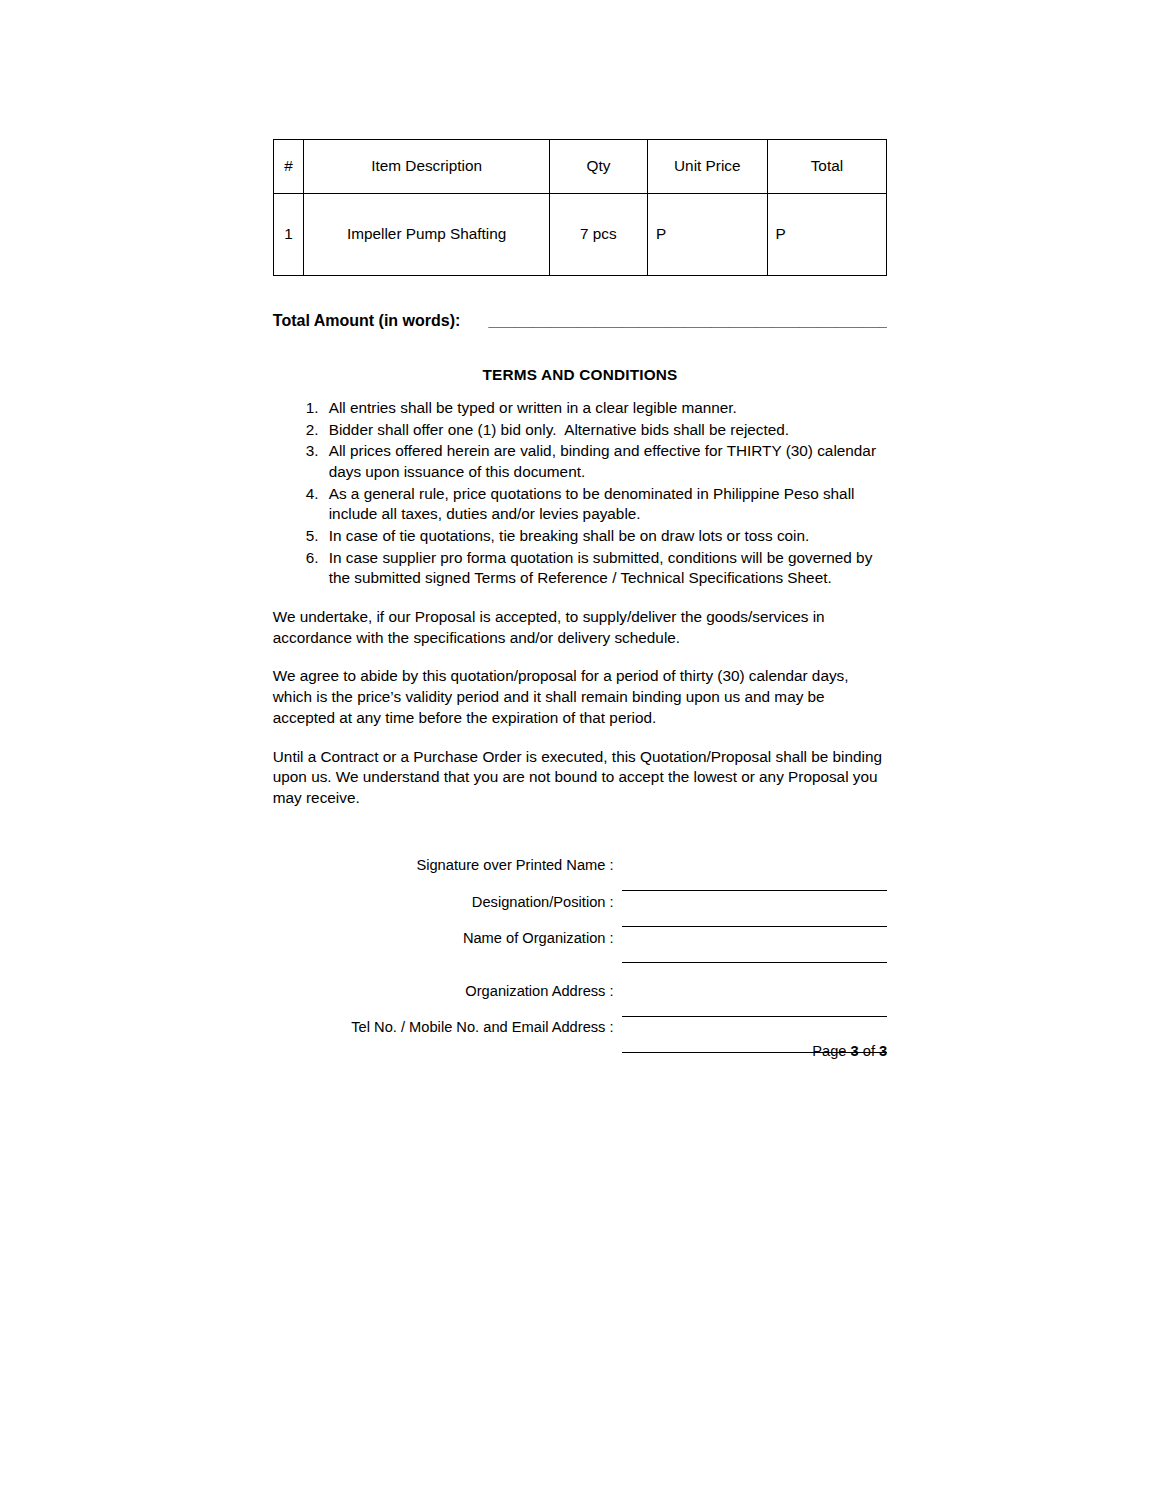| # | Item Description | Qty | Unit Price | Total |
| --- | --- | --- | --- | --- |
| 1 | Impeller Pump Shafting | 7 pcs | P | P |
Total Amount (in words): _______________________________________________________________
TERMS AND CONDITIONS
All entries shall be typed or written in a clear legible manner.
Bidder shall offer one (1) bid only. Alternative bids shall be rejected.
All prices offered herein are valid, binding and effective for THIRTY (30) calendar days upon issuance of this document.
As a general rule, price quotations to be denominated in Philippine Peso shall include all taxes, duties and/or levies payable.
In case of tie quotations, tie breaking shall be on draw lots or toss coin.
In case supplier pro forma quotation is submitted, conditions will be governed by the submitted signed Terms of Reference / Technical Specifications Sheet.
We undertake, if our Proposal is accepted, to supply/deliver the goods/services in accordance with the specifications and/or delivery schedule.
We agree to abide by this quotation/proposal for a period of thirty (30) calendar days, which is the price’s validity period and it shall remain binding upon us and may be accepted at any time before the expiration of that period.
Until a Contract or a Purchase Order is executed, this Quotation/Proposal shall be binding upon us. We understand that you are not bound to accept the lowest or any Proposal you may receive.
| Signature over Printed Name : | |
| Designation/Position : | |
| Name of Organization : | |
| Organization Address : | |
| Tel No. / Mobile No. and Email Address : | |
Page 3 of 3